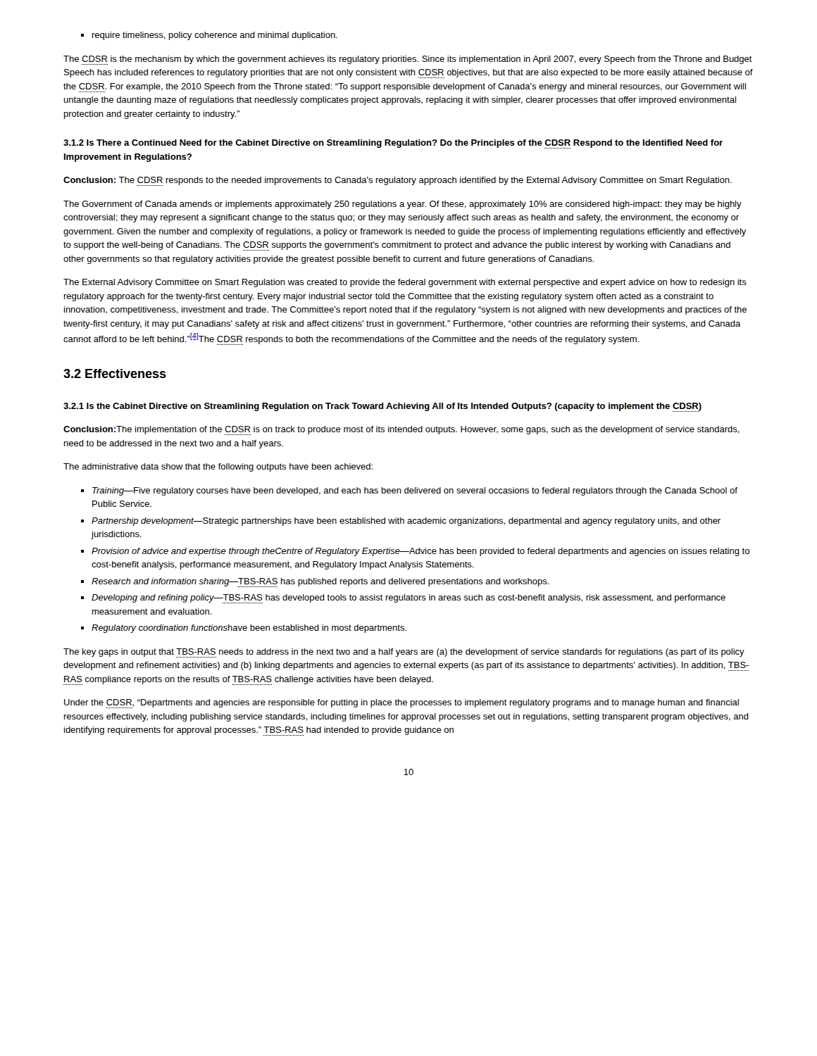require timeliness, policy coherence and minimal duplication.
The CDSR is the mechanism by which the government achieves its regulatory priorities. Since its implementation in April 2007, every Speech from the Throne and Budget Speech has included references to regulatory priorities that are not only consistent with CDSR objectives, but that are also expected to be more easily attained because of the CDSR. For example, the 2010 Speech from the Throne stated: “To support responsible development of Canada's energy and mineral resources, our Government will untangle the daunting maze of regulations that needlessly complicates project approvals, replacing it with simpler, clearer processes that offer improved environmental protection and greater certainty to industry.”
3.1.2 Is There a Continued Need for the Cabinet Directive on Streamlining Regulation? Do the Principles of the CDSR Respond to the Identified Need for Improvement in Regulations?
Conclusion: The CDSR responds to the needed improvements to Canada's regulatory approach identified by the External Advisory Committee on Smart Regulation.
The Government of Canada amends or implements approximately 250 regulations a year. Of these, approximately 10% are considered high-impact: they may be highly controversial; they may represent a significant change to the status quo; or they may seriously affect such areas as health and safety, the environment, the economy or government. Given the number and complexity of regulations, a policy or framework is needed to guide the process of implementing regulations efficiently and effectively to support the well-being of Canadians. The CDSR supports the government's commitment to protect and advance the public interest by working with Canadians and other governments so that regulatory activities provide the greatest possible benefit to current and future generations of Canadians.
The External Advisory Committee on Smart Regulation was created to provide the federal government with external perspective and expert advice on how to redesign its regulatory approach for the twenty-first century. Every major industrial sector told the Committee that the existing regulatory system often acted as a constraint to innovation, competitiveness, investment and trade. The Committee's report noted that if the regulatory “system is not aligned with new developments and practices of the twenty-first century, it may put Canadians' safety at risk and affect citizens' trust in government.” Furthermore, “other countries are reforming their systems, and Canada cannot afford to be left behind.”[4]The CDSR responds to both the recommendations of the Committee and the needs of the regulatory system.
3.2 Effectiveness
3.2.1 Is the Cabinet Directive on Streamlining Regulation on Track Toward Achieving All of Its Intended Outputs? (capacity to implement the CDSR)
Conclusion: The implementation of the CDSR is on track to produce most of its intended outputs. However, some gaps, such as the development of service standards, need to be addressed in the next two and a half years.
The administrative data show that the following outputs have been achieved:
Training—Five regulatory courses have been developed, and each has been delivered on several occasions to federal regulators through the Canada School of Public Service.
Partnership development—Strategic partnerships have been established with academic organizations, departmental and agency regulatory units, and other jurisdictions.
Provision of advice and expertise through theCentre of Regulatory Expertise—Advice has been provided to federal departments and agencies on issues relating to cost-benefit analysis, performance measurement, and Regulatory Impact Analysis Statements.
Research and information sharing—TBS-RAS has published reports and delivered presentations and workshops.
Developing and refining policy—TBS-RAS has developed tools to assist regulators in areas such as cost-benefit analysis, risk assessment, and performance measurement and evaluation.
Regulatory coordination functionshave been established in most departments.
The key gaps in output that TBS-RAS needs to address in the next two and a half years are (a) the development of service standards for regulations (as part of its policy development and refinement activities) and (b) linking departments and agencies to external experts (as part of its assistance to departments' activities). In addition, TBS-RAS compliance reports on the results of TBS-RAS challenge activities have been delayed.
Under the CDSR, “Departments and agencies are responsible for putting in place the processes to implement regulatory programs and to manage human and financial resources effectively, including publishing service standards, including timelines for approval processes set out in regulations, setting transparent program objectives, and identifying requirements for approval processes.” TBS-RAS had intended to provide guidance on
10